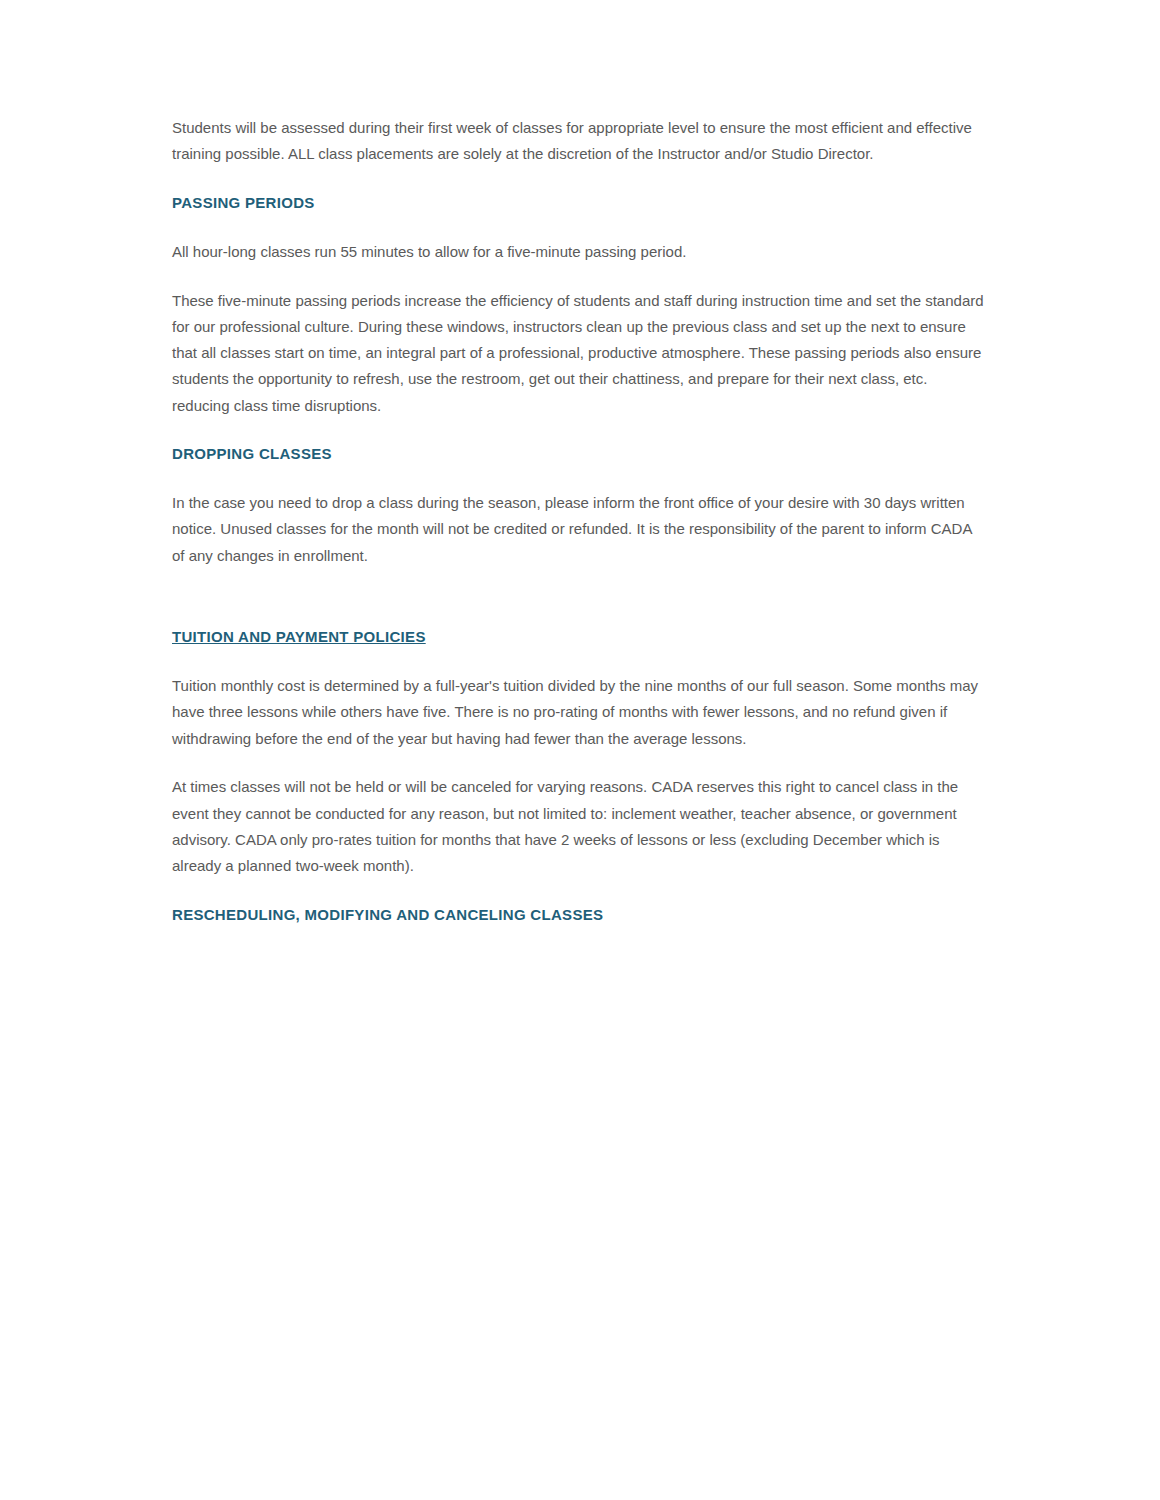Students will be assessed during their first week of classes for appropriate level to ensure the most efficient and effective training possible. ALL class placements are solely at the discretion of the Instructor and/or Studio Director.
PASSING PERIODS
All hour-long classes run 55 minutes to allow for a five-minute passing period.
These five-minute passing periods increase the efficiency of students and staff during instruction time and set the standard for our professional culture. During these windows, instructors clean up the previous class and set up the next to ensure that all classes start on time, an integral part of a professional, productive atmosphere. These passing periods also ensure students the opportunity to refresh, use the restroom, get out their chattiness, and prepare for their next class, etc. reducing class time disruptions.
DROPPING CLASSES
In the case you need to drop a class during the season, please inform the front office of your desire with 30 days written notice. Unused classes for the month will not be credited or refunded. It is the responsibility of the parent to inform CADA of any changes in enrollment.
TUITION AND PAYMENT POLICIES
Tuition monthly cost is determined by a full-year's tuition divided by the nine months of our full season. Some months may have three lessons while others have five. There is no pro-rating of months with fewer lessons, and no refund given if withdrawing before the end of the year but having had fewer than the average lessons.
At times classes will not be held or will be canceled for varying reasons. CADA reserves this right to cancel class in the event they cannot be conducted for any reason, but not limited to: inclement weather, teacher absence, or government advisory. CADA only pro-rates tuition for months that have 2 weeks of lessons or less (excluding December which is already a planned two-week month).
RESCHEDULING, MODIFYING AND CANCELING CLASSES